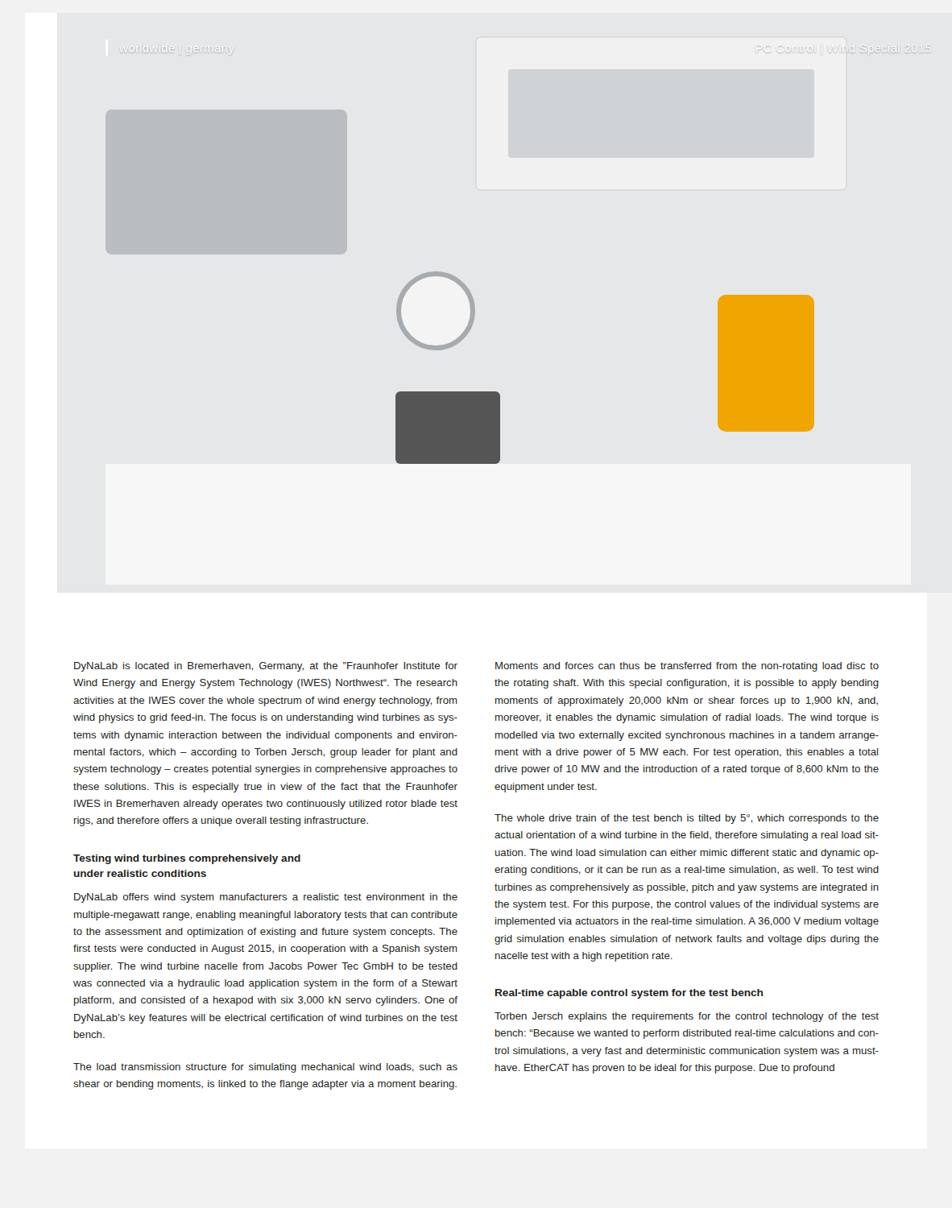worldwide | germany
PC Control | Wind Special 2015
DyNaLab is located in Bremerhaven, Germany, at the ”Fraunhofer Institute for Wind Energy and Energy System Technology (IWES) Northwest“. The research activities at the IWES cover the whole spectrum of wind energy technology, from wind physics to grid feed-in. The focus is on understanding wind turbines as systems with dynamic interaction between the individual components and environmental factors, which – according to Torben Jersch, group leader for plant and system technology – creates potential synergies in comprehensive approaches to these solutions. This is especially true in view of the fact that the Fraunhofer IWES in Bremerhaven already operates two continuously utilized rotor blade test rigs, and therefore offers a unique overall testing infrastructure.
Testing wind turbines comprehensively and
under realistic conditions
DyNaLab offers wind system manufacturers a realistic test environment in the multiple-megawatt range, enabling meaningful laboratory tests that can contribute to the assessment and optimization of existing and future system concepts. The first tests were conducted in August 2015, in cooperation with a Spanish system supplier. The wind turbine nacelle from Jacobs Power Tec GmbH to be tested was connected via a hydraulic load application system in the form of a Stewart platform, and consisted of a hexapod with six 3,000 kN servo cylinders. One of DyNaLab’s key features will be electrical certification of wind turbines on the test bench.
The load transmission structure for simulating mechanical wind loads, such as shear or bending moments, is linked to the flange adapter via a moment bearing. Moments and forces can thus be transferred from the non-rotating load disc to the rotating shaft. With this special configuration, it is possible to apply bending moments of approximately 20,000 kNm or shear forces up to 1,900 kN, and, moreover, it enables the dynamic simulation of radial loads. The wind torque is modelled via two externally excited synchronous machines in a tandem arrangement with a drive power of 5 MW each. For test operation, this enables a total drive power of 10 MW and the introduction of a rated torque of 8,600 kNm to the equipment under test.
The whole drive train of the test bench is tilted by 5°, which corresponds to the actual orientation of a wind turbine in the field, therefore simulating a real load situation. The wind load simulation can either mimic different static and dynamic operating conditions, or it can be run as a real-time simulation, as well. To test wind turbines as comprehensively as possible, pitch and yaw systems are integrated in the system test. For this purpose, the control values of the individual systems are implemented via actuators in the real-time simulation. A 36,000 V medium voltage grid simulation enables simulation of network faults and voltage dips during the nacelle test with a high repetition rate.
Real-time capable control system for the test bench
Torben Jersch explains the requirements for the control technology of the test bench: “Because we wanted to perform distributed real-time calculations and control simulations, a very fast and deterministic communication system was a must-have. EtherCAT has proven to be ideal for this purpose. Due to profound